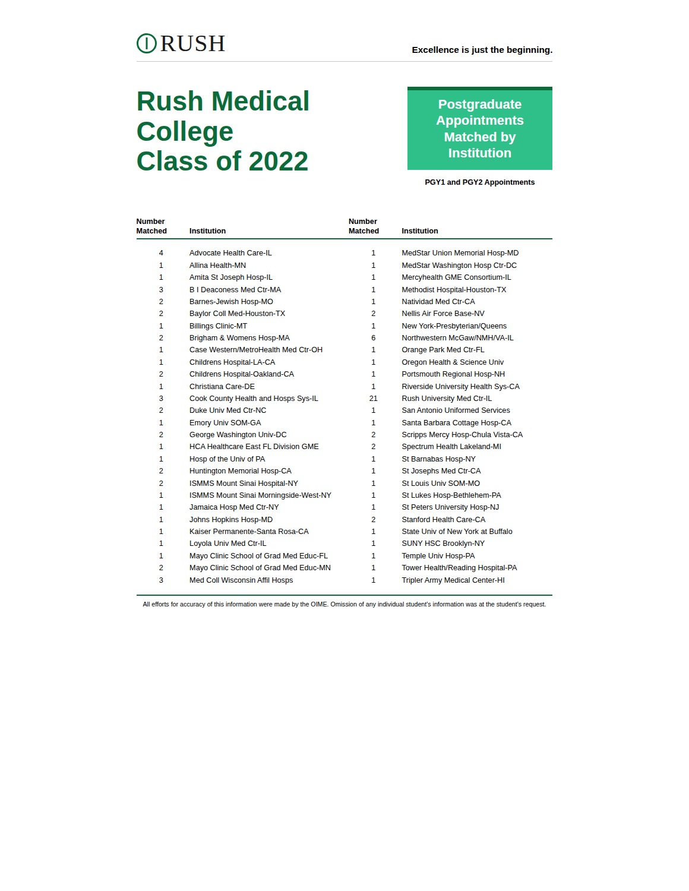RUSH
Excellence is just the beginning.
Rush Medical College
Class of 2022
Postgraduate
Appointments
Matched by
Institution
PGY1 and PGY2 Appointments
| Number Matched | Institution | | Number Matched | Institution |
| --- | --- | --- | --- | --- |
| 4 | Advocate Health Care-IL | | 1 | MedStar Union Memorial Hosp-MD |
| 1 | Allina Health-MN | | 1 | MedStar Washington Hosp Ctr-DC |
| 1 | Amita St Joseph Hosp-IL | | 1 | Mercyhealth GME Consortium-IL |
| 3 | B I Deaconess Med Ctr-MA | | 1 | Methodist Hospital-Houston-TX |
| 2 | Barnes-Jewish Hosp-MO | | 1 | Natividad Med Ctr-CA |
| 2 | Baylor Coll Med-Houston-TX | | 2 | Nellis Air Force Base-NV |
| 1 | Billings Clinic-MT | | 1 | New York-Presbyterian/Queens |
| 2 | Brigham & Womens Hosp-MA | | 6 | Northwestern McGaw/NMH/VA-IL |
| 1 | Case Western/MetroHealth Med Ctr-OH | | 1 | Orange Park Med Ctr-FL |
| 1 | Childrens Hospital-LA-CA | | 1 | Oregon Health & Science Univ |
| 2 | Childrens Hospital-Oakland-CA | | 1 | Portsmouth Regional Hosp-NH |
| 1 | Christiana Care-DE | | 1 | Riverside University Health Sys-CA |
| 3 | Cook County Health and Hosps Sys-IL | | 21 | Rush University Med Ctr-IL |
| 2 | Duke Univ Med Ctr-NC | | 1 | San Antonio Uniformed Services |
| 1 | Emory Univ SOM-GA | | 1 | Santa Barbara Cottage Hosp-CA |
| 2 | George Washington Univ-DC | | 2 | Scripps Mercy Hosp-Chula Vista-CA |
| 1 | HCA Healthcare East FL Division GME | | 2 | Spectrum Health Lakeland-MI |
| 1 | Hosp of the Univ of PA | | 1 | St Barnabas Hosp-NY |
| 2 | Huntington Memorial Hosp-CA | | 1 | St Josephs Med Ctr-CA |
| 2 | ISMMS Mount Sinai Hospital-NY | | 1 | St Louis Univ SOM-MO |
| 1 | ISMMS Mount Sinai Morningside-West-NY | | 1 | St Lukes Hosp-Bethlehem-PA |
| 1 | Jamaica Hosp Med Ctr-NY | | 1 | St Peters University Hosp-NJ |
| 1 | Johns Hopkins Hosp-MD | | 2 | Stanford Health Care-CA |
| 1 | Kaiser Permanente-Santa Rosa-CA | | 1 | State Univ of New York at Buffalo |
| 1 | Loyola Univ Med Ctr-IL | | 1 | SUNY HSC Brooklyn-NY |
| 1 | Mayo Clinic School of Grad Med Educ-FL | | 1 | Temple Univ Hosp-PA |
| 2 | Mayo Clinic School of Grad Med Educ-MN | | 1 | Tower Health/Reading Hospital-PA |
| 3 | Med Coll Wisconsin Affil Hosps | | 1 | Tripler Army Medical Center-HI |
All efforts for accuracy of this information were made by the OIME. Omission of any individual student's information was at the student's request.